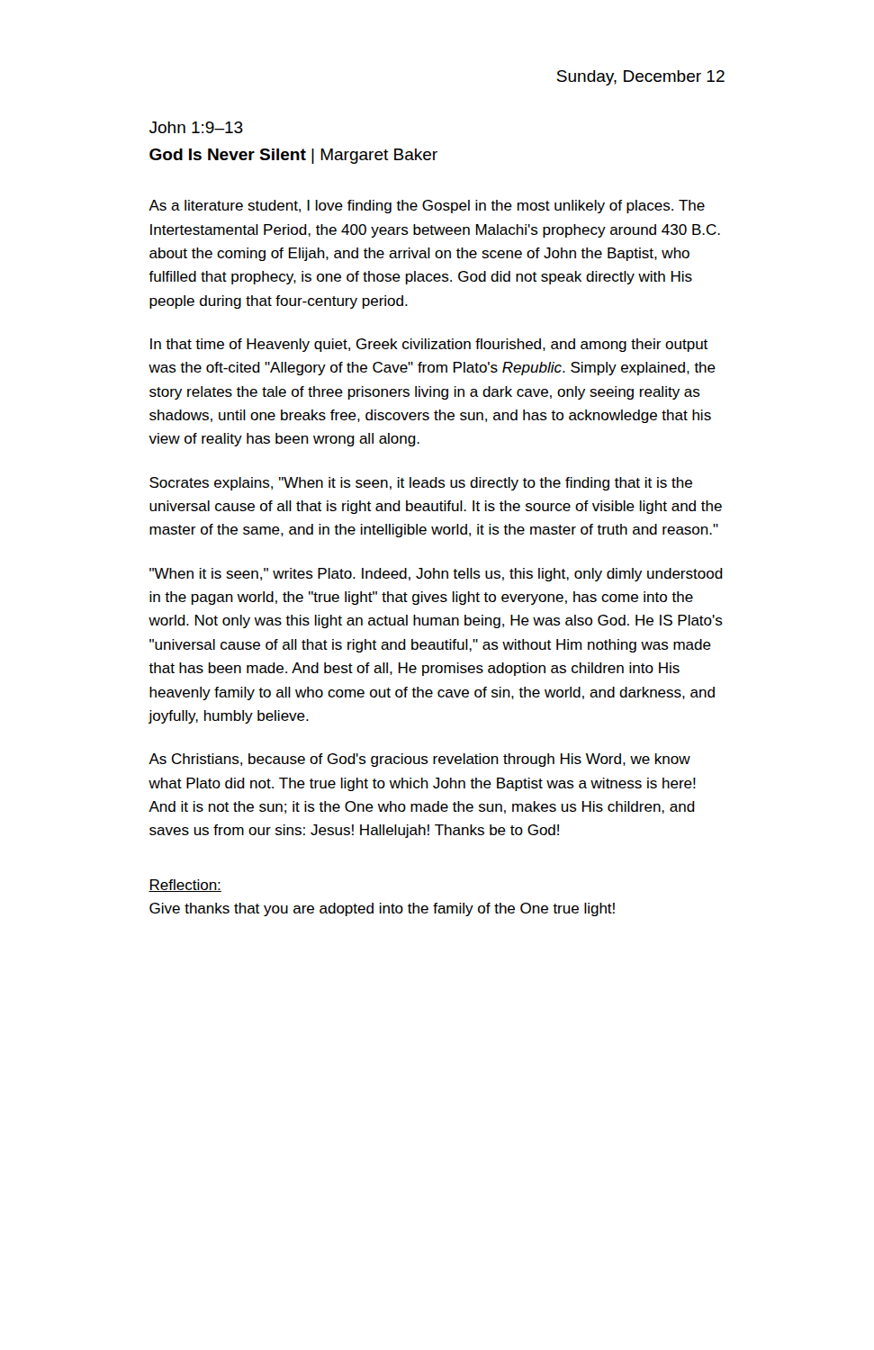Sunday, December 12
John 1:9–13
God Is Never Silent | Margaret Baker
As a literature student, I love finding the Gospel in the most unlikely of places. The Intertestamental Period, the 400 years between Malachi's prophecy around 430 B.C. about the coming of Elijah, and the arrival on the scene of John the Baptist, who fulfilled that prophecy, is one of those places. God did not speak directly with His people during that four-century period.
In that time of Heavenly quiet, Greek civilization flourished, and among their output was the oft-cited "Allegory of the Cave" from Plato's Republic. Simply explained, the story relates the tale of three prisoners living in a dark cave, only seeing reality as shadows, until one breaks free, discovers the sun, and has to acknowledge that his view of reality has been wrong all along.
Socrates explains, "When it is seen, it leads us directly to the finding that it is the universal cause of all that is right and beautiful. It is the source of visible light and the master of the same, and in the intelligible world, it is the master of truth and reason."
"When it is seen," writes Plato. Indeed, John tells us, this light, only dimly understood in the pagan world, the "true light" that gives light to everyone, has come into the world. Not only was this light an actual human being, He was also God. He IS Plato's "universal cause of all that is right and beautiful," as without Him nothing was made that has been made. And best of all, He promises adoption as children into His heavenly family to all who come out of the cave of sin, the world, and darkness, and joyfully, humbly believe.
As Christians, because of God's gracious revelation through His Word, we know what Plato did not. The true light to which John the Baptist was a witness is here! And it is not the sun; it is the One who made the sun, makes us His children, and saves us from our sins: Jesus! Hallelujah! Thanks be to God!
Reflection:
Give thanks that you are adopted into the family of the One true light!